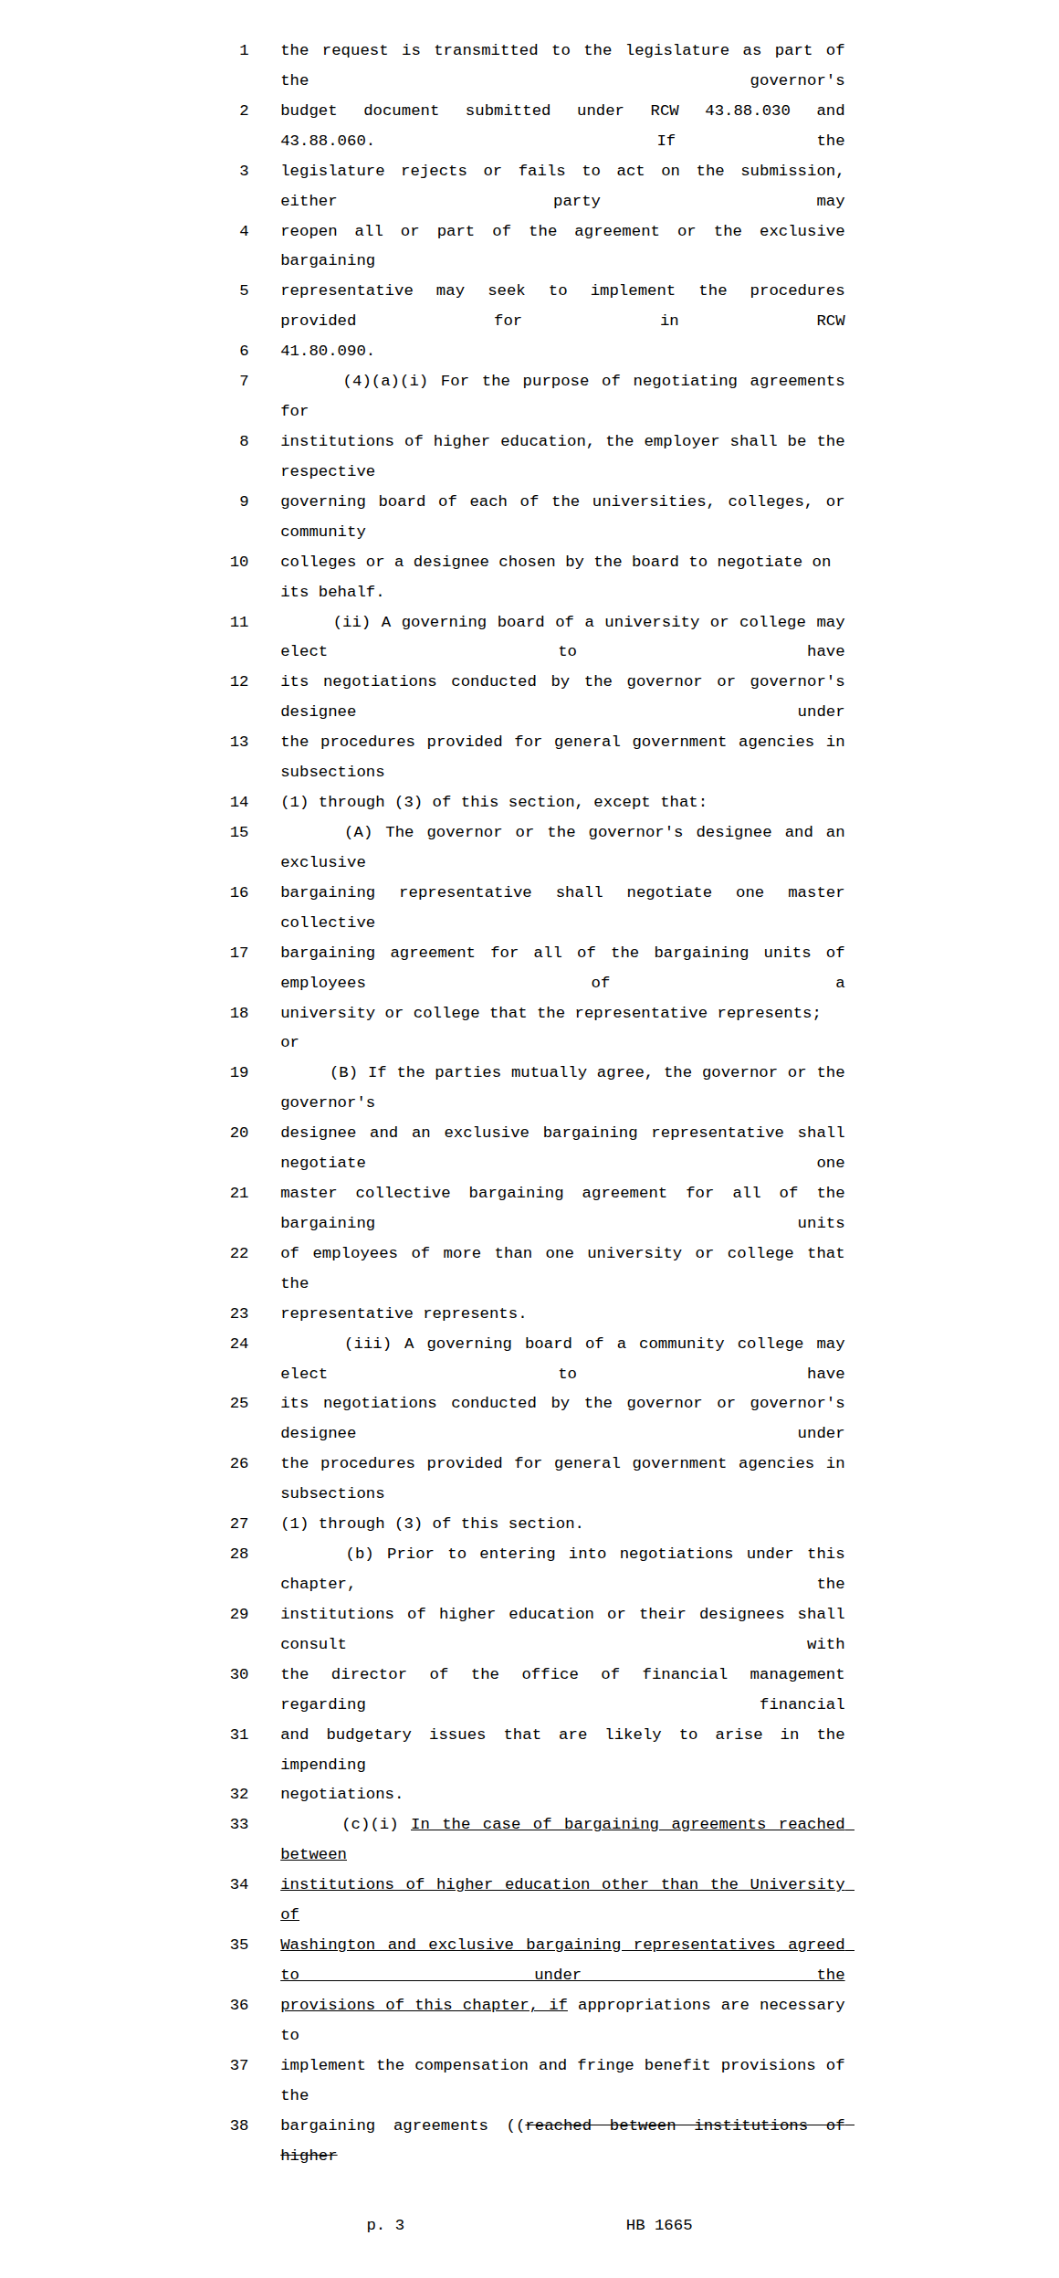the request is transmitted to the legislature as part of the governor's
budget document submitted under RCW 43.88.030 and 43.88.060. If the
legislature rejects or fails to act on the submission, either party may
reopen all or part of the agreement or the exclusive bargaining
representative may seek to implement the procedures provided for in RCW
41.80.090.
(4)(a)(i) For the purpose of negotiating agreements for
institutions of higher education, the employer shall be the respective
governing board of each of the universities, colleges, or community
colleges or a designee chosen by the board to negotiate on its behalf.
(ii) A governing board of a university or college may elect to have
its negotiations conducted by the governor or governor's designee under
the procedures provided for general government agencies in subsections
(1) through (3) of this section, except that:
(A) The governor or the governor's designee and an exclusive
bargaining representative shall negotiate one master collective
bargaining agreement for all of the bargaining units of employees of a
university or college that the representative represents; or
(B) If the parties mutually agree, the governor or the governor's
designee and an exclusive bargaining representative shall negotiate one
master collective bargaining agreement for all of the bargaining units
of employees of more than one university or college that the
representative represents.
(iii) A governing board of a community college may elect to have
its negotiations conducted by the governor or governor's designee under
the procedures provided for general government agencies in subsections
(1) through (3) of this section.
(b) Prior to entering into negotiations under this chapter, the
institutions of higher education or their designees shall consult with
the director of the office of financial management regarding financial
and budgetary issues that are likely to arise in the impending
negotiations.
(c)(i) In the case of bargaining agreements reached between
institutions of higher education other than the University of
Washington and exclusive bargaining representatives agreed to under the
provisions of this chapter, if appropriations are necessary to
implement the compensation and fringe benefit provisions of the
bargaining agreements ((reached between institutions of higher
p. 3 HB 1665